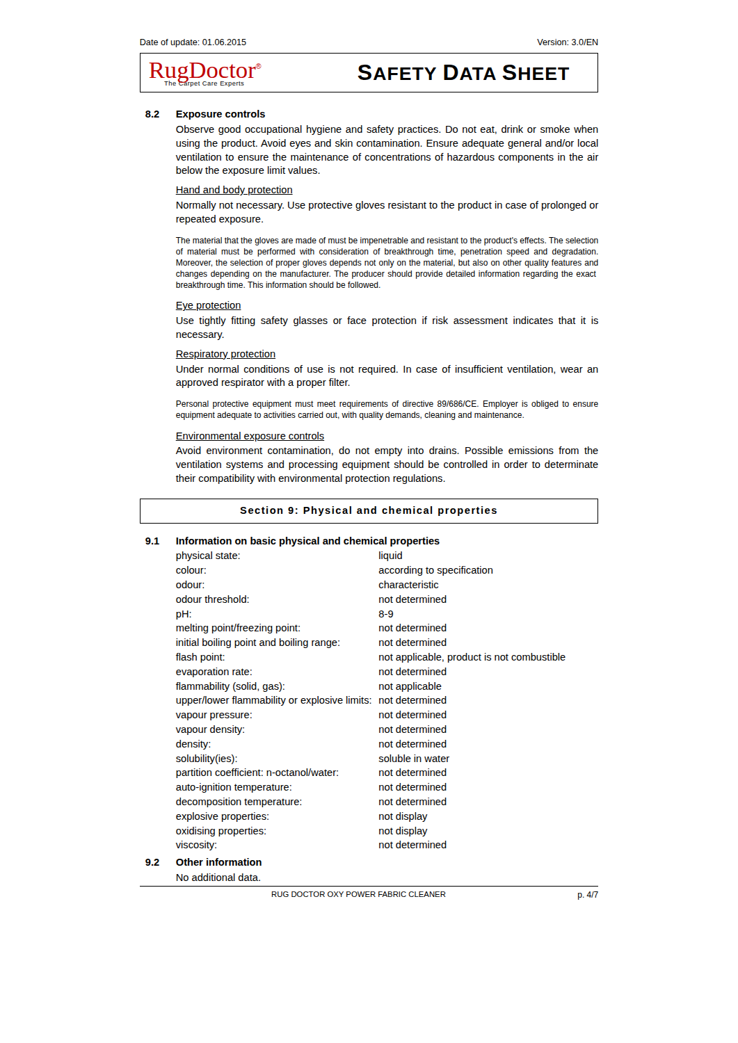Date of update: 01.06.2015 Version: 3.0/EN
RugDoctor®
The Carpet Care Experts
SAFETY DATA SHEET
8.2
Exposure controls
Observe good occupational hygiene and safety practices. Do not eat, drink or smoke when using the product. Avoid eyes and skin contamination. Ensure adequate general and/or local ventilation to ensure the maintenance of concentrations of hazardous components in the air below the exposure limit values.
Hand and body protection
Normally not necessary. Use protective gloves resistant to the product in case of prolonged or repeated exposure.
The material that the gloves are made of must be impenetrable and resistant to the product's effects. The selection of material must be performed with consideration of breakthrough time, penetration speed and degradation. Moreover, the selection of proper gloves depends not only on the material, but also on other quality features and changes depending on the manufacturer. The producer should provide detailed information regarding the exact breakthrough time. This information should be followed.
Eye protection
Use tightly fitting safety glasses or face protection if risk assessment indicates that it is necessary.
Respiratory protection
Under normal conditions of use is not required. In case of insufficient ventilation, wear an approved respirator with a proper filter.
Personal protective equipment must meet requirements of directive 89/686/CE. Employer is obliged to ensure equipment adequate to activities carried out, with quality demands, cleaning and maintenance.
Environmental exposure controls
Avoid environment contamination, do not empty into drains. Possible emissions from the ventilation systems and processing equipment should be controlled in order to determinate their compatibility with environmental protection regulations.
Section 9: Physical and chemical properties
9.1
Information on basic physical and chemical properties
| physical state: | liquid |
| colour: | according to specification |
| odour: | characteristic |
| odour threshold: | not determined |
| pH: | 8-9 |
| melting point/freezing point: | not determined |
| initial boiling point and boiling range: | not determined |
| flash point: | not applicable, product is not combustible |
| evaporation rate: | not determined |
| flammability (solid, gas): | not applicable |
| upper/lower flammability or explosive limits: | not determined |
| vapour pressure: | not determined |
| vapour density: | not determined |
| density: | not determined |
| solubility(ies): | soluble in water |
| partition coefficient: n-octanol/water: | not determined |
| auto-ignition temperature: | not determined |
| decomposition temperature: | not determined |
| explosive properties: | not display |
| oxidising properties: | not display |
| viscosity: | not determined |
9.2
Other information
No additional data.
RUG DOCTOR OXY POWER FABRIC CLEANER p. 4/7